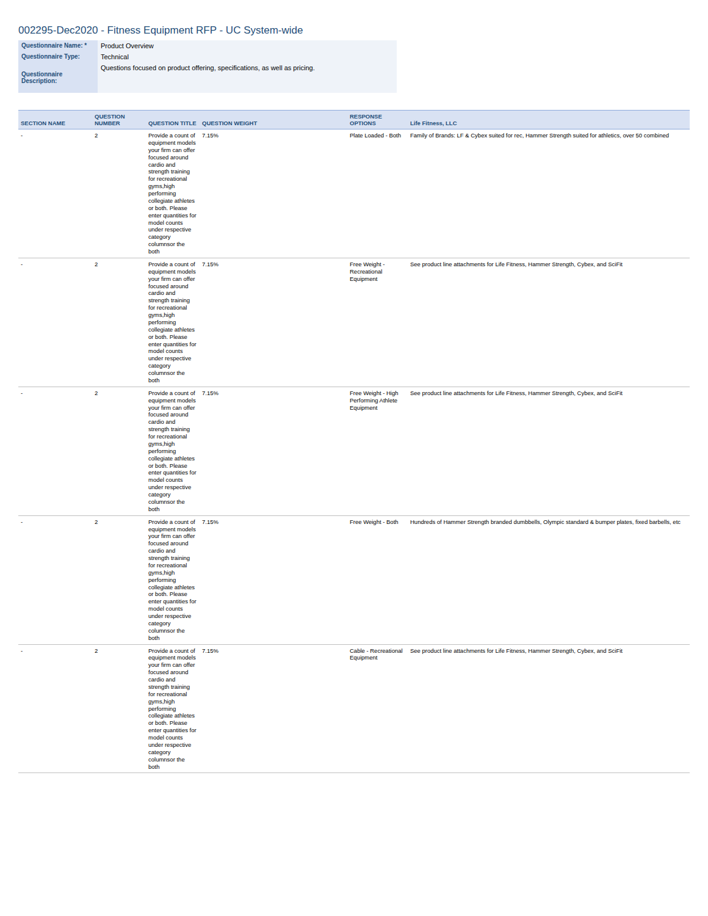002295-Dec2020 - Fitness Equipment RFP - UC System-wide
| Questionnaire Name: * | Product Overview |
| Questionnaire Type: | Technical |
| Questionnaire Description: | Questions focused on product offering, specifications, as well as pricing. |
| SECTION NAME | QUESTION NUMBER | QUESTION TITLE | QUESTION WEIGHT | RESPONSE OPTIONS | Life Fitness, LLC |
| --- | --- | --- | --- | --- | --- |
| - | 2 | Provide a count of equipment models your firm can offer focused around cardio and strength training for recreational gyms,high performing collegiate athletes or both. Please enter quantities for model counts under respective category columnsor the both | 7.15% | Plate Loaded - Both | Family of Brands: LF & Cybex suited for rec, Hammer Strength suited for athletics, over 50 combined |
| - | 2 | Provide a count of equipment models your firm can offer focused around cardio and strength training for recreational gyms,high performing collegiate athletes or both. Please enter quantities for model counts under respective category columnsor the both | 7.15% | Free Weight - Recreational Equipment | See product line attachments for Life Fitness, Hammer Strength, Cybex, and SciFit |
| - | 2 | Provide a count of equipment models your firm can offer focused around cardio and strength training for recreational gyms,high performing collegiate athletes or both. Please enter quantities for model counts under respective category columnsor the both | 7.15% | Free Weight - High Performing Athlete Equipment | See product line attachments for Life Fitness, Hammer Strength, Cybex, and SciFit |
| - | 2 | Provide a count of equipment models your firm can offer focused around cardio and strength training for recreational gyms,high performing collegiate athletes or both. Please enter quantities for model counts under respective category columnsor the both | 7.15% | Free Weight - Both | Hundreds of Hammer Strength branded dumbbells, Olympic standard & bumper plates, fixed barbells, etc |
| - | 2 | Provide a count of equipment models your firm can offer focused around cardio and strength training for recreational gyms,high performing collegiate athletes or both. Please enter quantities for model counts under respective category columnsor the both | 7.15% | Cable - Recreational Equipment | See product line attachments for Life Fitness, Hammer Strength, Cybex, and SciFit |